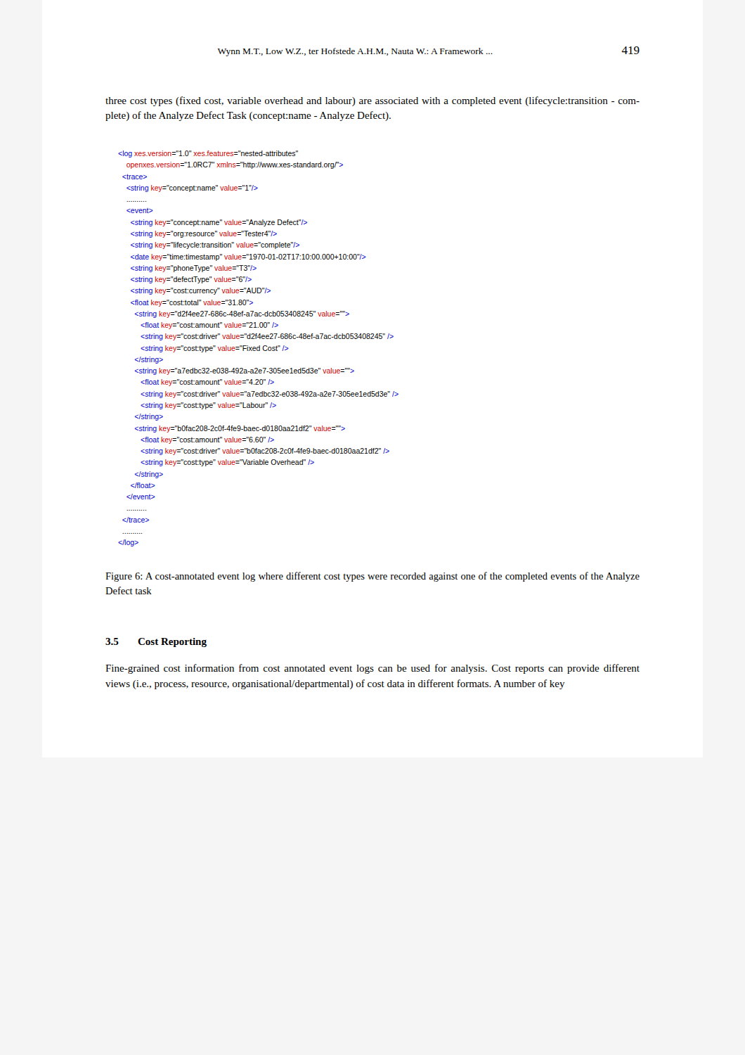Wynn M.T., Low W.Z., ter Hofstede A.H.M., Nauta W.: A Framework ...
419
three cost types (fixed cost, variable overhead and labour) are associated with a completed event (lifecycle:transition - complete) of the Analyze Defect Task (concept:name - Analyze Defect).
<log xes.version="1.0" xes.features="nested-attributes" openxes.version="1.0RC7" xmlns="http://www.xes-standard.org/"> <trace> <string key="concept:name" value="1"/> .......... <event> <string key="concept:name" value="Analyze Defect"/> <string key="org:resource" value="Tester4"/> <string key="lifecycle:transition" value="complete"/> <date key="time:timestamp" value="1970-01-02T17:10:00.000+10:00"/> <string key="phoneType" value="T3"/> <string key="defectType" value="6"/> <string key="cost:currency" value="AUD"/> <float key="cost:total" value="31.80"> <string key="d2f4ee27-686c-48ef-a7ac-dcb053408245" value=""> <float key="cost:amount" value="21.00" /> <string key="cost:driver" value="d2f4ee27-686c-48ef-a7ac-dcb053408245" /> <string key="cost:type" value="Fixed Cost" /> </string> <string key="a7edbc32-e038-492a-a2e7-305ee1ed5d3e" value=""> <float key="cost:amount" value="4.20" /> <string key="cost:driver" value="a7edbc32-e038-492a-a2e7-305ee1ed5d3e" /> <string key="cost:type" value="Labour" /> </string> <string key="b0fac208-2c0f-4fe9-baec-d0180aa21df2" value=""> <float key="cost:amount" value="6.60" /> <string key="cost:driver" value="b0fac208-2c0f-4fe9-baec-d0180aa21df2" /> <string key="cost:type" value="Variable Overhead" /> </string> </float> </event> .......... </trace> .......... </log>
Figure 6: A cost-annotated event log where different cost types were recorded against one of the completed events of the Analyze Defect task
3.5 Cost Reporting
Fine-grained cost information from cost annotated event logs can be used for analysis. Cost reports can provide different views (i.e., process, resource, organisational/departmental) of cost data in different formats. A number of key